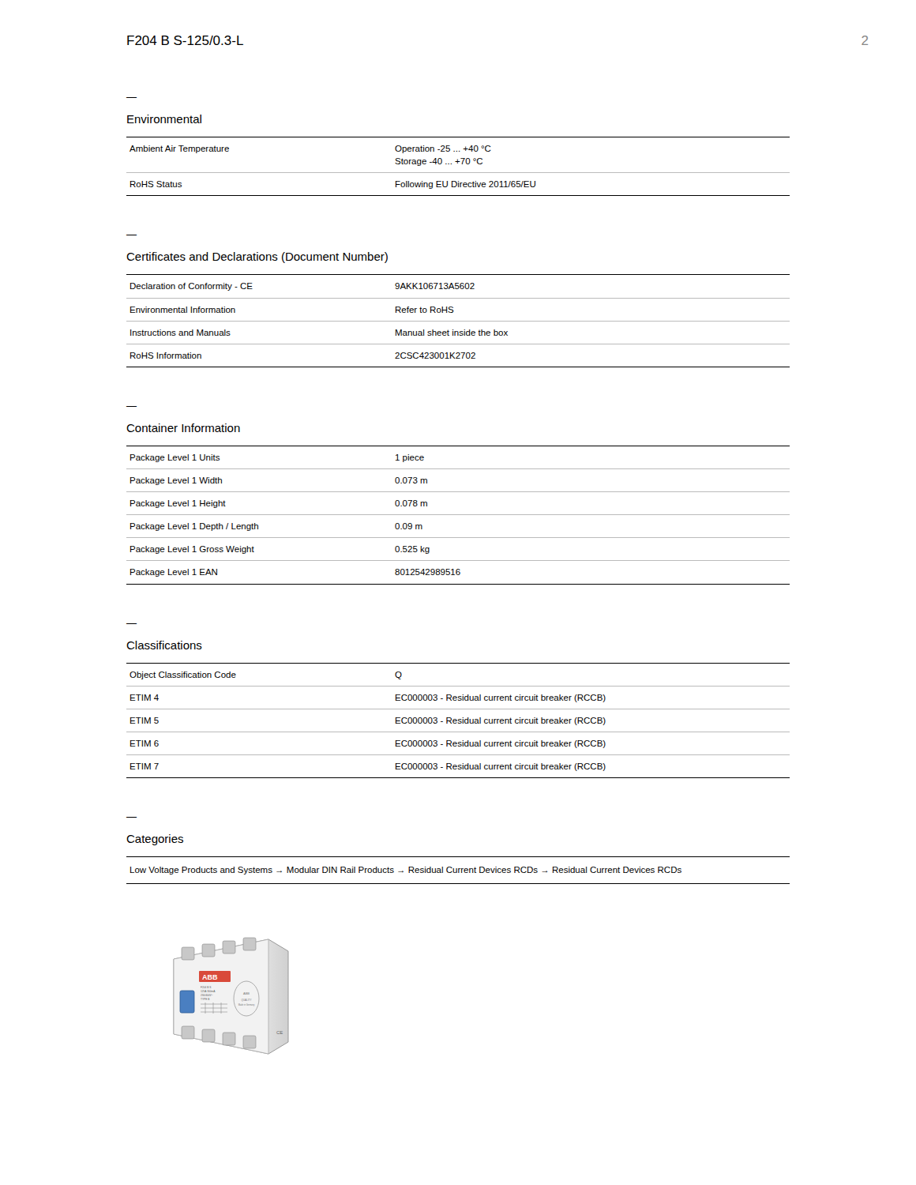F204 B S-125/0.3-L
2
—
Environmental
| Ambient Air Temperature | Operation -25 ... +40 °C Storage -40 ... +70 °C |
| RoHS Status | Following EU Directive 2011/65/EU |
—
Certificates and Declarations (Document Number)
| Declaration of Conformity - CE | 9AKK106713A5602 |
| Environmental Information | Refer to RoHS |
| Instructions and Manuals | Manual sheet inside the box |
| RoHS Information | 2CSC423001K2702 |
—
Container Information
| Package Level 1 Units | 1 piece |
| Package Level 1 Width | 0.073 m |
| Package Level 1 Height | 0.078 m |
| Package Level 1 Depth / Length | 0.09 m |
| Package Level 1 Gross Weight | 0.525 kg |
| Package Level 1 EAN | 8012542989516 |
—
Classifications
| Object Classification Code | Q |
| ETIM 4 | EC000003 - Residual current circuit breaker (RCCB) |
| ETIM 5 | EC000003 - Residual current circuit breaker (RCCB) |
| ETIM 6 | EC000003 - Residual current circuit breaker (RCCB) |
| ETIM 7 | EC000003 - Residual current circuit breaker (RCCB) |
—
Categories
Low Voltage Products and Systems → Modular DIN Rail Products → Residual Current Devices RCDs → Residual Current Devices RCDs